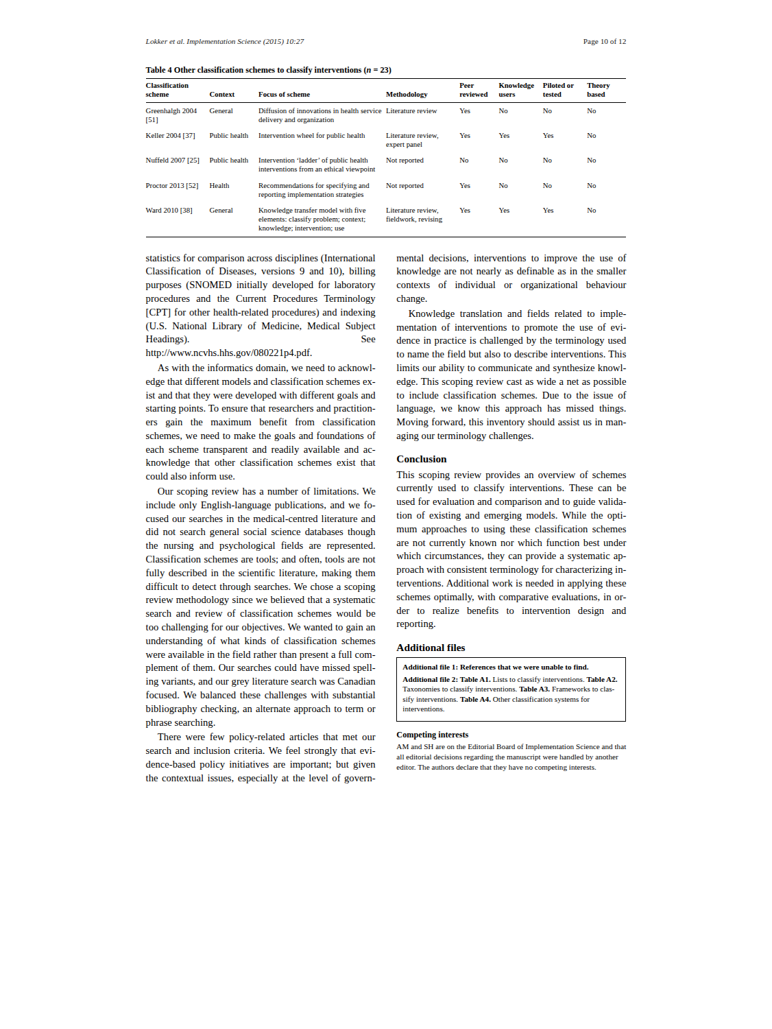Lokker et al. Implementation Science (2015) 10:27
Page 10 of 12
Table 4 Other classification schemes to classify interventions (n = 23)
| Classification scheme | Context | Focus of scheme | Methodology | Peer reviewed | Knowledge users | Piloted or tested | Theory based |
| --- | --- | --- | --- | --- | --- | --- | --- |
| Greenhalgh 2004 [51] | General | Diffusion of innovations in health service delivery and organization | Literature review | Yes | No | No | No |
| Keller 2004 [37] | Public health | Intervention wheel for public health | Literature review, expert panel | Yes | Yes | Yes | No |
| Nuffeld 2007 [25] | Public health | Intervention ‘ladder’ of public health interventions from an ethical viewpoint | Not reported | No | No | No | No |
| Proctor 2013 [52] | Health | Recommendations for specifying and reporting implementation strategies | Not reported | Yes | No | No | No |
| Ward 2010 [38] | General | Knowledge transfer model with five elements: classify problem; context; knowledge; intervention; use | Literature review, fieldwork, revising | Yes | Yes | Yes | No |
statistics for comparison across disciplines (International Classification of Diseases, versions 9 and 10), billing purposes (SNOMED initially developed for laboratory procedures and the Current Procedures Terminology [CPT] for other health-related procedures) and indexing (U.S. National Library of Medicine, Medical Subject Headings). See http://www.ncvhs.hhs.gov/080221p4.pdf.
As with the informatics domain, we need to acknowledge that different models and classification schemes exist and that they were developed with different goals and starting points. To ensure that researchers and practitioners gain the maximum benefit from classification schemes, we need to make the goals and foundations of each scheme transparent and readily available and acknowledge that other classification schemes exist that could also inform use.
Our scoping review has a number of limitations. We include only English-language publications, and we focused our searches in the medical-centred literature and did not search general social science databases though the nursing and psychological fields are represented. Classification schemes are tools; and often, tools are not fully described in the scientific literature, making them difficult to detect through searches. We chose a scoping review methodology since we believed that a systematic search and review of classification schemes would be too challenging for our objectives. We wanted to gain an understanding of what kinds of classification schemes were available in the field rather than present a full complement of them. Our searches could have missed spelling variants, and our grey literature search was Canadian focused. We balanced these challenges with substantial bibliography checking, an alternate approach to term or phrase searching.
There were few policy-related articles that met our search and inclusion criteria. We feel strongly that evidence-based policy initiatives are important; but given the contextual issues, especially at the level of governmental decisions, interventions to improve the use of knowledge are not nearly as definable as in the smaller contexts of individual or organizational behaviour change.
Knowledge translation and fields related to implementation of interventions to promote the use of evidence in practice is challenged by the terminology used to name the field but also to describe interventions. This limits our ability to communicate and synthesize knowledge. This scoping review cast as wide a net as possible to include classification schemes. Due to the issue of language, we know this approach has missed things. Moving forward, this inventory should assist us in managing our terminology challenges.
Conclusion
This scoping review provides an overview of schemes currently used to classify interventions. These can be used for evaluation and comparison and to guide validation of existing and emerging models. While the optimum approaches to using these classification schemes are not currently known nor which function best under which circumstances, they can provide a systematic approach with consistent terminology for characterizing interventions. Additional work is needed in applying these schemes optimally, with comparative evaluations, in order to realize benefits to intervention design and reporting.
Additional files
Additional file 1: References that we were unable to find.
Additional file 2: Table A1. Lists to classify interventions. Table A2. Taxonomies to classify interventions. Table A3. Frameworks to classify interventions. Table A4. Other classification systems for interventions.
Competing interests
AM and SH are on the Editorial Board of Implementation Science and that all editorial decisions regarding the manuscript were handled by another editor. The authors declare that they have no competing interests.